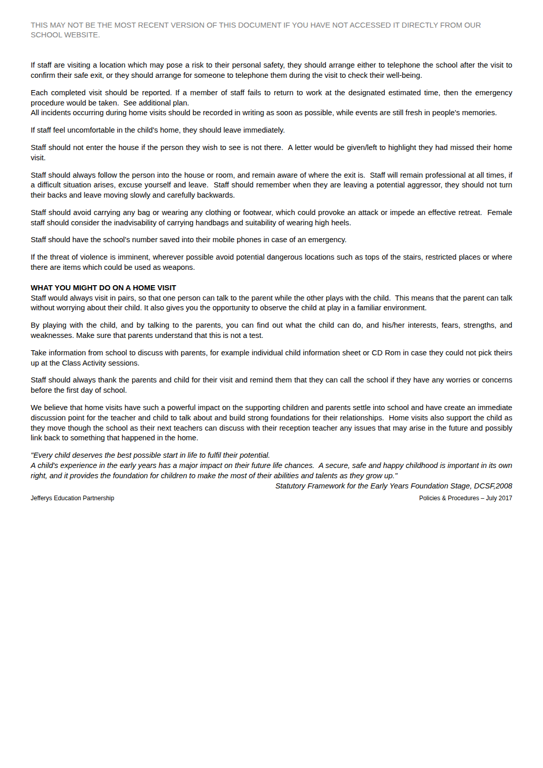THIS MAY NOT BE THE MOST RECENT VERSION OF THIS DOCUMENT IF YOU HAVE NOT ACCESSED IT DIRECTLY FROM OUR SCHOOL WEBSITE.
If staff are visiting a location which may pose a risk to their personal safety, they should arrange either to telephone the school after the visit to confirm their safe exit, or they should arrange for someone to telephone them during the visit to check their well-being.
Each completed visit should be reported. If a member of staff fails to return to work at the designated estimated time, then the emergency procedure would be taken. See additional plan.
All incidents occurring during home visits should be recorded in writing as soon as possible, while events are still fresh in people's memories.
If staff feel uncomfortable in the child's home, they should leave immediately.
Staff should not enter the house if the person they wish to see is not there. A letter would be given/left to highlight they had missed their home visit.
Staff should always follow the person into the house or room, and remain aware of where the exit is. Staff will remain professional at all times, if a difficult situation arises, excuse yourself and leave. Staff should remember when they are leaving a potential aggressor, they should not turn their backs and leave moving slowly and carefully backwards.
Staff should avoid carrying any bag or wearing any clothing or footwear, which could provoke an attack or impede an effective retreat. Female staff should consider the inadvisability of carrying handbags and suitability of wearing high heels.
Staff should have the school's number saved into their mobile phones in case of an emergency.
If the threat of violence is imminent, wherever possible avoid potential dangerous locations such as tops of the stairs, restricted places or where there are items which could be used as weapons.
WHAT YOU MIGHT DO ON A HOME VISIT
Staff would always visit in pairs, so that one person can talk to the parent while the other plays with the child. This means that the parent can talk without worrying about their child. It also gives you the opportunity to observe the child at play in a familiar environment.
By playing with the child, and by talking to the parents, you can find out what the child can do, and his/her interests, fears, strengths, and weaknesses. Make sure that parents understand that this is not a test.
Take information from school to discuss with parents, for example individual child information sheet or CD Rom in case they could not pick theirs up at the Class Activity sessions.
Staff should always thank the parents and child for their visit and remind them that they can call the school if they have any worries or concerns before the first day of school.
We believe that home visits have such a powerful impact on the supporting children and parents settle into school and have create an immediate discussion point for the teacher and child to talk about and build strong foundations for their relationships. Home visits also support the child as they move though the school as their next teachers can discuss with their reception teacher any issues that may arise in the future and possibly link back to something that happened in the home.
"Every child deserves the best possible start in life to fulfil their potential.
A child's experience in the early years has a major impact on their future life chances. A secure, safe and happy childhood is important in its own right, and it provides the foundation for children to make the most of their abilities and talents as they grow up."
Statutory Framework for the Early Years Foundation Stage, DCSF,2008
Jefferys Education Partnership Policies & Procedures – July 2017